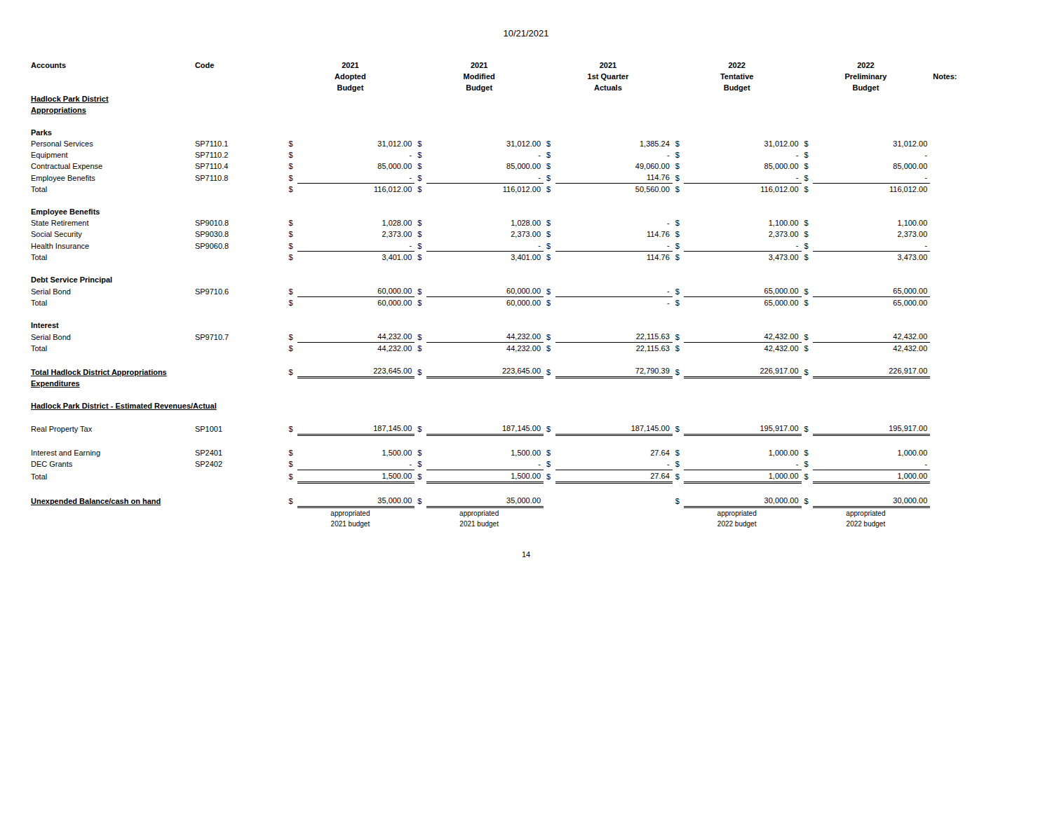10/21/2021
| Accounts | Code | 2021 | 2021 | 2021 | 2022 | 2022 | |
| | | Adopted | Modified | 1st Quarter | Tentative | Preliminary | Notes: |
| | | Budget | Budget | Actuals | Budget | Budget | |
| Hadlock Park District | |
| Appropriations | |
| Parks | |
| Personal Services | SP7110.1 | $ | 31,012.00 | $ | 31,012.00 | $ | 1,385.24 | $ | 31,012.00 | $ | 31,012.00 | |
| Equipment | SP7110.2 | $ | - | $ | - | $ | - | $ | - | $ | - | |
| Contractual Expense | SP7110.4 | $ | 85,000.00 | $ | 85,000.00 | $ | 49,060.00 | $ | 85,000.00 | $ | 85,000.00 | |
| Employee Benefits | SP7110.8 | $ | - | $ | - | $ | 114.76 | $ | - | $ | - | |
| Total | | $ | 116,012.00 | $ | 116,012.00 | $ | 50,560.00 | $ | 116,012.00 | $ | 116,012.00 | |
| Employee Benefits | |
| State Retirement | SP9010.8 | $ | 1,028.00 | $ | 1,028.00 | $ | - | $ | 1,100.00 | $ | 1,100.00 | |
| Social Security | SP9030.8 | $ | 2,373.00 | $ | 2,373.00 | $ | 114.76 | $ | 2,373.00 | $ | 2,373.00 | |
| Health Insurance | SP9060.8 | $ | - | $ | - | $ | - | $ | - | $ | - | |
| Total | | $ | 3,401.00 | $ | 3,401.00 | $ | 114.76 | $ | 3,473.00 | $ | 3,473.00 | |
| Debt Service Principal | |
| Serial Bond | SP9710.6 | $ | 60,000.00 | $ | 60,000.00 | $ | - | $ | 65,000.00 | $ | 65,000.00 | |
| Total | | $ | 60,000.00 | $ | 60,000.00 | $ | - | $ | 65,000.00 | $ | 65,000.00 | |
| Interest | |
| Serial Bond | SP9710.7 | $ | 44,232.00 | $ | 44,232.00 | $ | 22,115.63 | $ | 42,432.00 | $ | 42,432.00 | |
| Total | | $ | 44,232.00 | $ | 44,232.00 | $ | 22,115.63 | $ | 42,432.00 | $ | 42,432.00 | |
| Total Hadlock District Appropriations | $ | 223,645.00 | $ | 223,645.00 | $ | 72,790.39 | $ | 226,917.00 | $ | 226,917.00 | |
| Expenditures | |
| Hadlock Park District - Estimated Revenues/Actual | |
| Real Property Tax | SP1001 | $ | 187,145.00 | $ | 187,145.00 | $ | 187,145.00 | $ | 195,917.00 | $ | 195,917.00 | |
| Interest and Earning | SP2401 | $ | 1,500.00 | $ | 1,500.00 | $ | 27.64 | $ | 1,000.00 | $ | 1,000.00 | |
| DEC Grants | SP2402 | $ | - | $ | - | $ | - | $ | - | $ | - | |
| Total | | $ | 1,500.00 | $ | 1,500.00 | $ | 27.64 | $ | 1,000.00 | $ | 1,000.00 | |
| Unexpended Balance/cash on hand | $ | 35,000.00 | $ | 35,000.00 | | | $ | 30,000.00 | $ | 30,000.00 | |
| | appropriated | appropriated | | appropriated | appropriated | |
| | 2021 budget | 2021 budget | | 2022 budget | 2022 budget | |
14